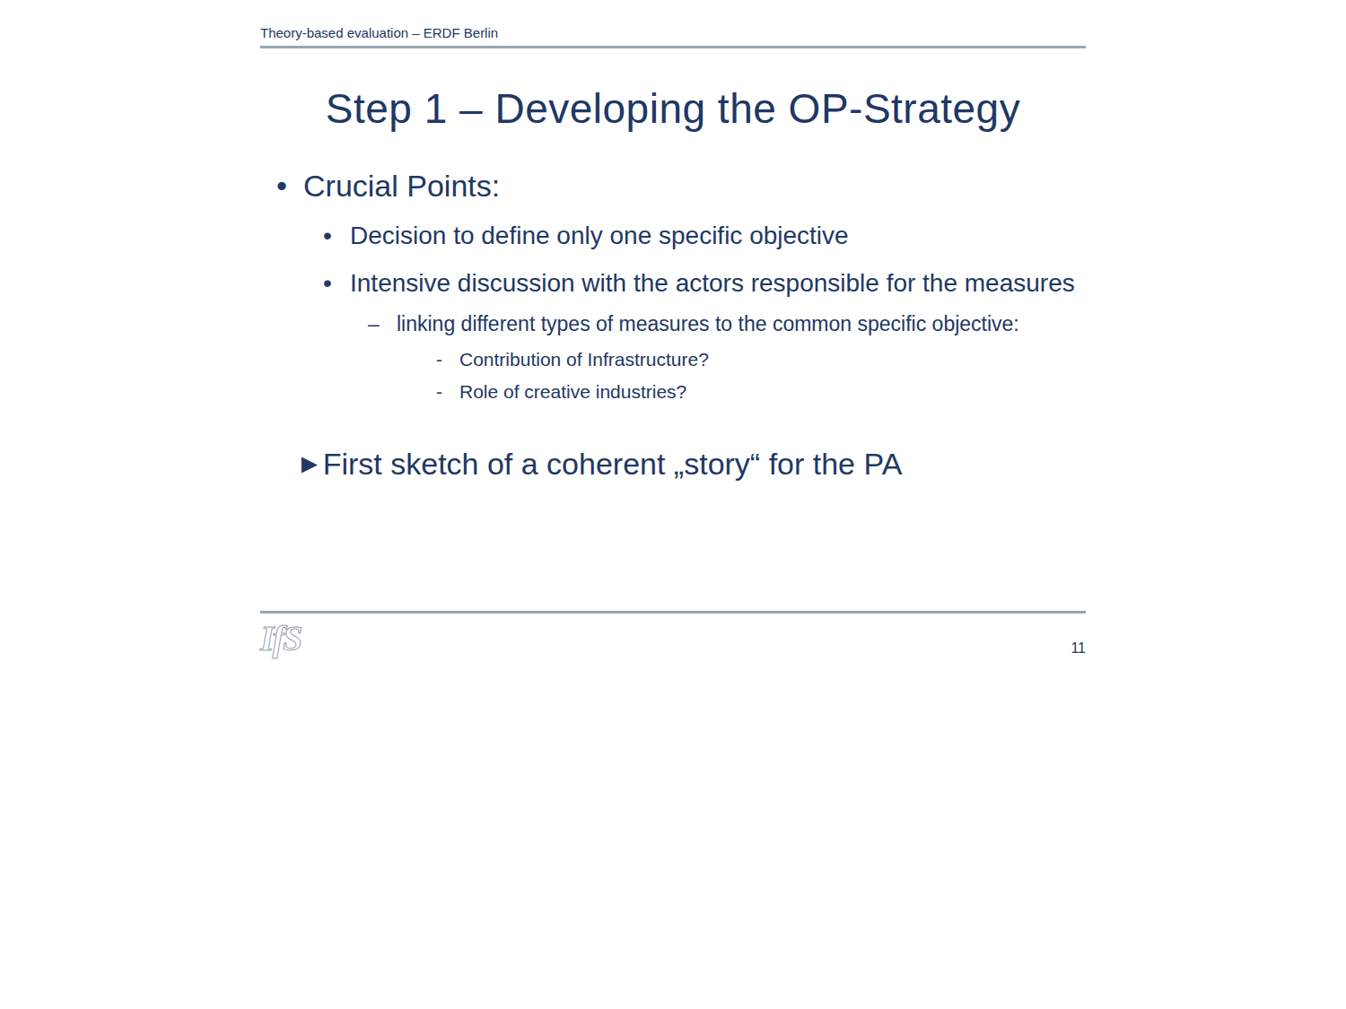Theory-based evaluation – ERDF Berlin
Step 1 – Developing the OP-Strategy
Crucial Points:
Decision to define only one specific objective
Intensive discussion with the actors responsible for the measures
linking different types of measures to the common specific objective:
Contribution of Infrastructure?
Role of creative industries?
►First sketch of a coherent „story“ for the PA
IfS
11